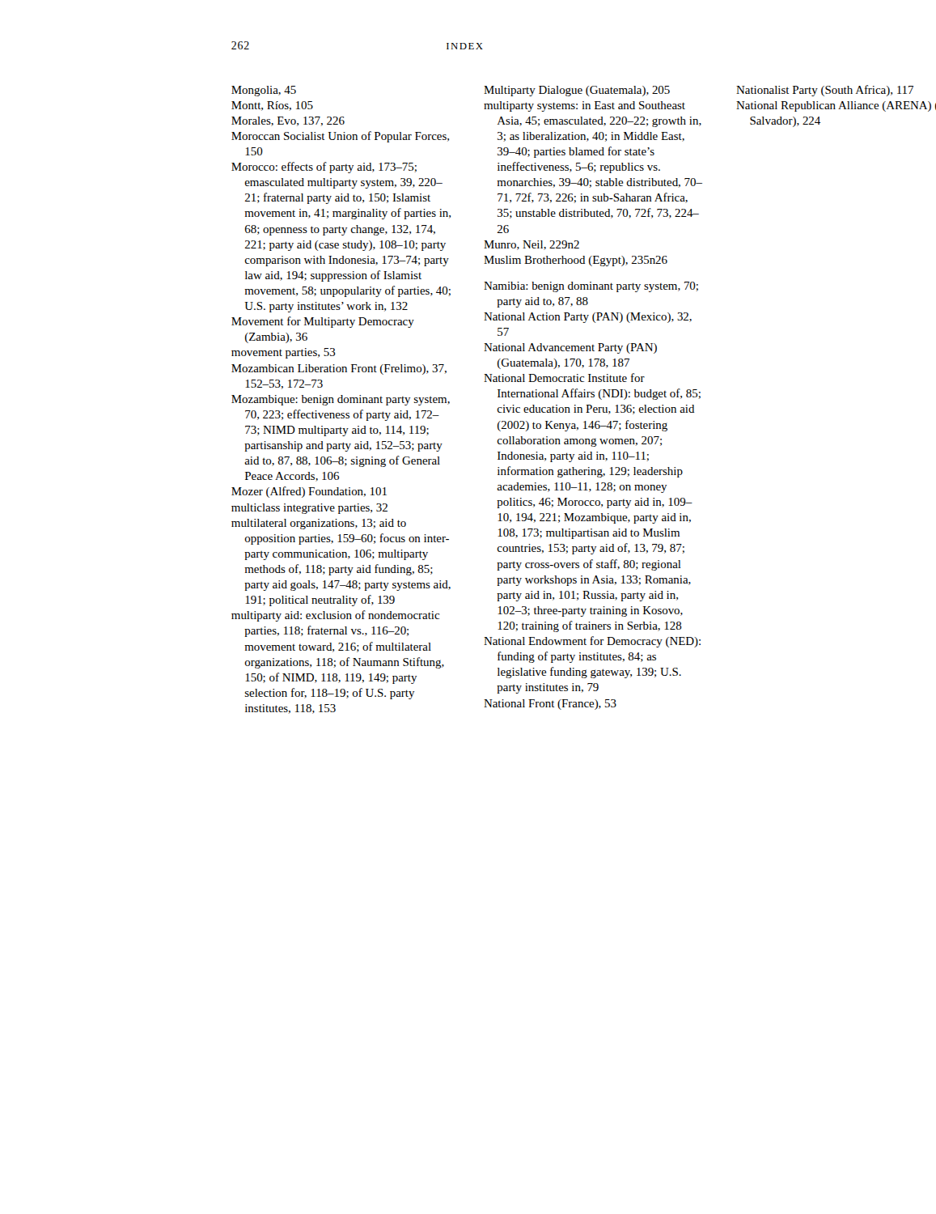262 index
Mongolia, 45
Montt, Ríos, 105
Morales, Evo, 137, 226
Moroccan Socialist Union of Popular Forces, 150
Morocco: effects of party aid, 173–75; emasculated multiparty system, 39, 220–21; fraternal party aid to, 150; Islamist movement in, 41; marginality of parties in, 68; openness to party change, 132, 174, 221; party aid (case study), 108–10; party comparison with Indonesia, 173–74; party law aid, 194; suppression of Islamist movement, 58; unpopularity of parties, 40; U.S. party institutes’ work in, 132
Movement for Multiparty Democracy (Zambia), 36
movement parties, 53
Mozambican Liberation Front (Frelimo), 37, 152–53, 172–73
Mozambique: benign dominant party system, 70, 223; effectiveness of party aid, 172–73; NIMD multiparty aid to, 114, 119; partisanship and party aid, 152–53; party aid to, 87, 88, 106–8; signing of General Peace Accords, 106
Mozer (Alfred) Foundation, 101
multiclass integrative parties, 32
multilateral organizations, 13; aid to opposition parties, 159–60; focus on inter-party communication, 106; multiparty methods of, 118; party aid funding, 85; party aid goals, 147–48; party systems aid, 191; political neutrality of, 139
multiparty aid: exclusion of nondemocratic parties, 118; fraternal vs., 116–20; movement toward, 216; of multilateral organizations, 118; of Naumann Stiftung, 150; of NIMD, 118, 119, 149; party selection for, 118–19; of U.S. party institutes, 118, 153
Multiparty Dialogue (Guatemala), 205
multiparty systems: in East and Southeast Asia, 45; emasculated, 220–22; growth in, 3; as liberalization, 40; in Middle East, 39–40; parties blamed for state’s ineffectiveness, 5–6; republics vs. monarchies, 39–40; stable distributed, 70–71, 72f, 73, 226; in sub-Saharan Africa, 35; unstable distributed, 70, 72f, 73, 224–26
Munro, Neil, 229n2
Muslim Brotherhood (Egypt), 235n26
Namibia: benign dominant party system, 70; party aid to, 87, 88
National Action Party (PAN) (Mexico), 32, 57
National Advancement Party (PAN) (Guatemala), 170, 178, 187
National Democratic Institute for International Affairs (NDI): budget of, 85; civic education in Peru, 136; election aid (2002) to Kenya, 146–47; fostering collaboration among women, 207; Indonesia, party aid in, 110–11; information gathering, 129; leadership academies, 110–11, 128; on money politics, 46; Morocco, party aid in, 109–10, 194, 221; Mozambique, party aid in, 108, 173; multipartisan aid to Muslim countries, 153; party aid of, 13, 79, 87; party cross-overs of staff, 80; regional party workshops in Asia, 133; Romania, party aid in, 101; Russia, party aid in, 102–3; three-party training in Kosovo, 120; training of trainers in Serbia, 128
National Endowment for Democracy (NED): funding of party institutes, 84; as legislative funding gateway, 139; U.S. party institutes in, 79
National Front (France), 53
Nationalist Party (South Africa), 117
National Republican Alliance (ARENA) (El Salvador), 224